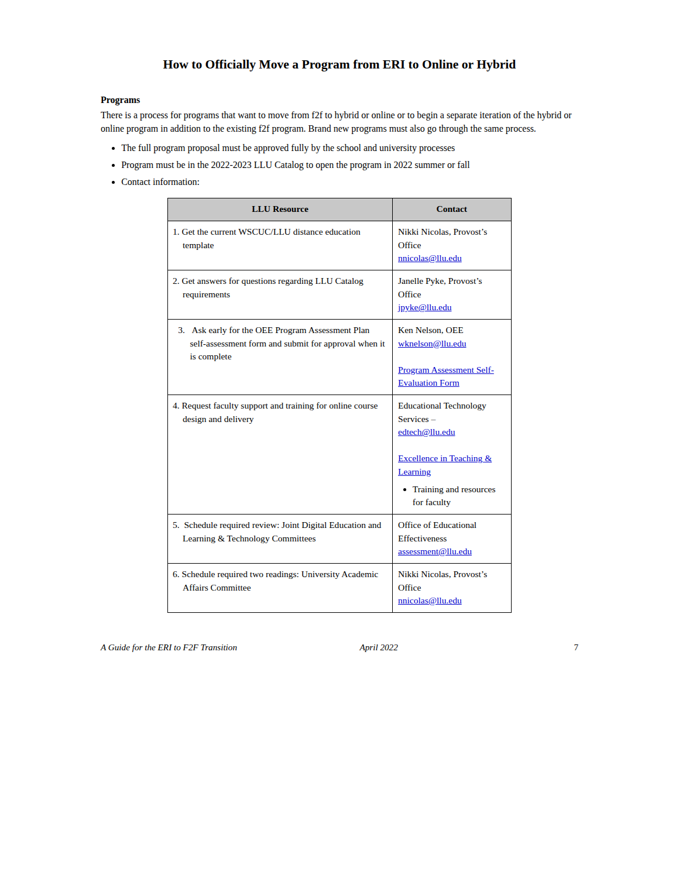How to Officially Move a Program from ERI to Online or Hybrid
Programs
There is a process for programs that want to move from f2f to hybrid or online or to begin a separate iteration of the hybrid or online program in addition to the existing f2f program. Brand new programs must also go through the same process.
The full program proposal must be approved fully by the school and university processes
Program must be in the 2022-2023 LLU Catalog to open the program in 2022 summer or fall
Contact information:
| LLU Resource | Contact |
| --- | --- |
| 1. Get the current WSCUC/LLU distance education template | Nikki Nicolas, Provost’s Office nnicolas@llu.edu |
| 2. Get answers for questions regarding LLU Catalog requirements | Janelle Pyke, Provost’s Office jpyke@llu.edu |
| 3. Ask early for the OEE Program Assessment Plan self-assessment form and submit for approval when it is complete | Ken Nelson, OEE wknelson@llu.edu Program Assessment Self-Evaluation Form |
| 4. Request faculty support and training for online course design and delivery | Educational Technology Services – edtech@llu.edu Excellence in Teaching & Learning Training and resources for faculty |
| 5. Schedule required review: Joint Digital Education and Learning & Technology Committees | Office of Educational Effectiveness assessment@llu.edu |
| 6. Schedule required two readings: University Academic Affairs Committee | Nikki Nicolas, Provost’s Office nnicolas@llu.edu |
A Guide for the ERI to F2F Transition April 2022 7